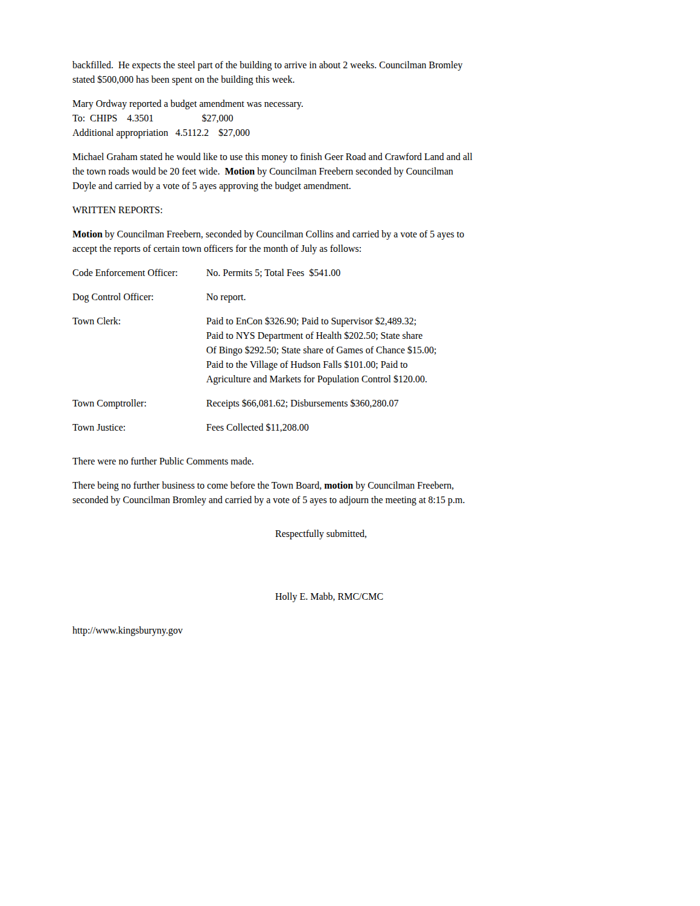backfilled. He expects the steel part of the building to arrive in about 2 weeks. Councilman Bromley stated $500,000 has been spent on the building this week.
Mary Ordway reported a budget amendment was necessary.
To: CHIPS 4.3501 $27,000
Additional appropriation 4.5112.2 $27,000
Michael Graham stated he would like to use this money to finish Geer Road and Crawford Land and all the town roads would be 20 feet wide. Motion by Councilman Freebern seconded by Councilman Doyle and carried by a vote of 5 ayes approving the budget amendment.
WRITTEN REPORTS:
Motion by Councilman Freebern, seconded by Councilman Collins and carried by a vote of 5 ayes to accept the reports of certain town officers for the month of July as follows:
| Code Enforcement Officer: | No. Permits 5; Total Fees $541.00 |
| Dog Control Officer: | No report. |
| Town Clerk: | Paid to EnCon $326.90; Paid to Supervisor $2,489.32; Paid to NYS Department of Health $202.50; State share Of Bingo $292.50; State share of Games of Chance $15.00; Paid to the Village of Hudson Falls $101.00; Paid to Agriculture and Markets for Population Control $120.00. |
| Town Comptroller: | Receipts $66,081.62; Disbursements $360,280.07 |
| Town Justice: | Fees Collected $11,208.00 |
There were no further Public Comments made.
There being no further business to come before the Town Board, motion by Councilman Freebern, seconded by Councilman Bromley and carried by a vote of 5 ayes to adjourn the meeting at 8:15 p.m.
Respectfully submitted,
Holly E. Mabb, RMC/CMC
http://www.kingsburyny.gov